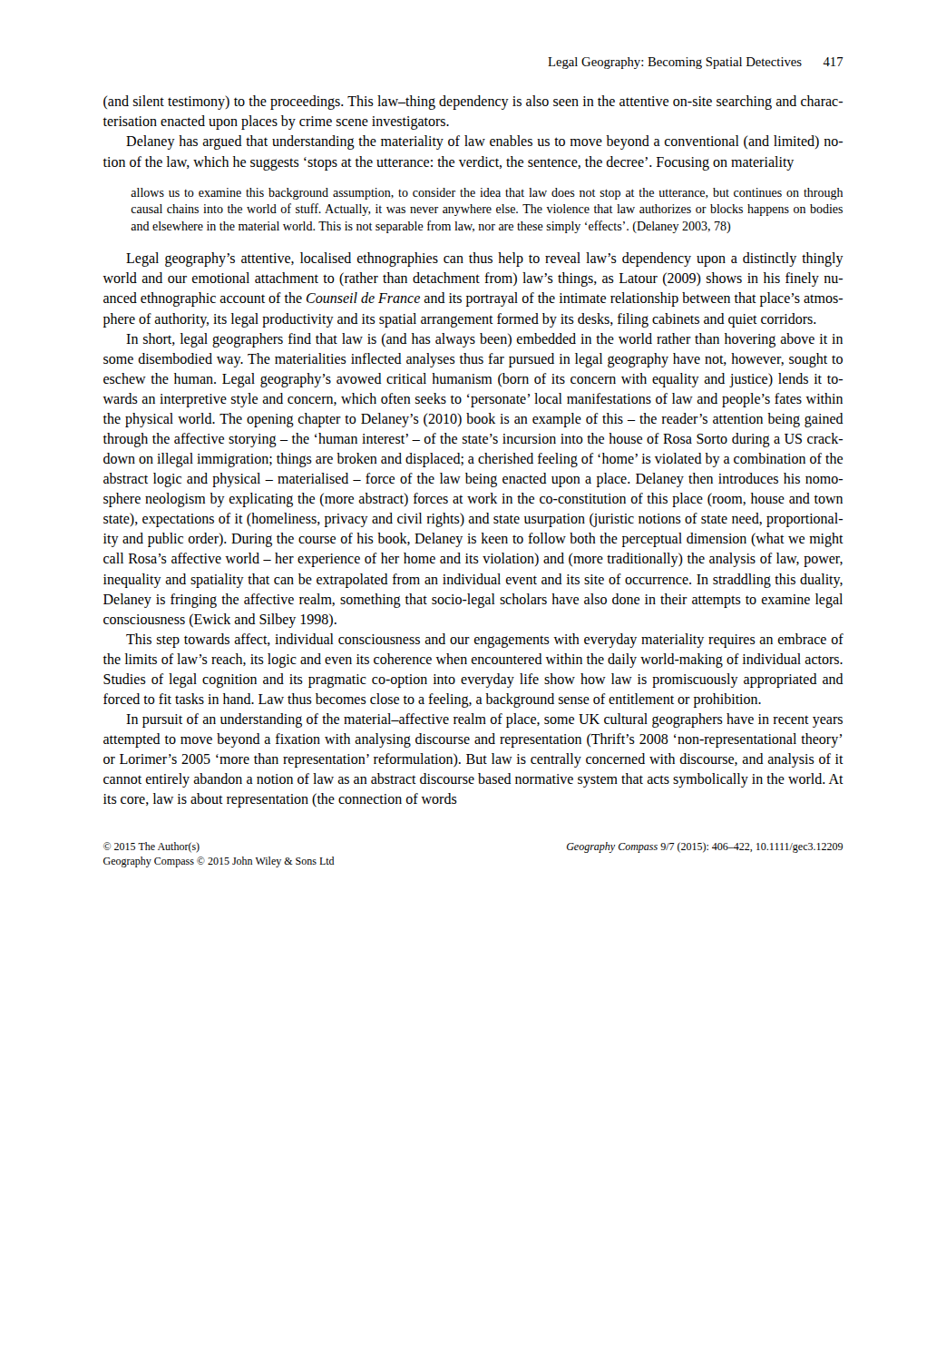Legal Geography: Becoming Spatial Detectives 417
(and silent testimony) to the proceedings. This law–thing dependency is also seen in the attentive on-site searching and characterisation enacted upon places by crime scene investigators.
Delaney has argued that understanding the materiality of law enables us to move beyond a conventional (and limited) notion of the law, which he suggests ‘stops at the utterance: the verdict, the sentence, the decree’. Focusing on materiality
allows us to examine this background assumption, to consider the idea that law does not stop at the utterance, but continues on through causal chains into the world of stuff. Actually, it was never anywhere else. The violence that law authorizes or blocks happens on bodies and elsewhere in the material world. This is not separable from law, nor are these simply ‘effects’. (Delaney 2003, 78)
Legal geography’s attentive, localised ethnographies can thus help to reveal law’s dependency upon a distinctly thingly world and our emotional attachment to (rather than detachment from) law’s things, as Latour (2009) shows in his finely nuanced ethnographic account of the Counseil de France and its portrayal of the intimate relationship between that place’s atmosphere of authority, its legal productivity and its spatial arrangement formed by its desks, filing cabinets and quiet corridors.
In short, legal geographers find that law is (and has always been) embedded in the world rather than hovering above it in some disembodied way. The materialities inflected analyses thus far pursued in legal geography have not, however, sought to eschew the human. Legal geography’s avowed critical humanism (born of its concern with equality and justice) lends it towards an interpretive style and concern, which often seeks to ‘personate’ local manifestations of law and people’s fates within the physical world. The opening chapter to Delaney’s (2010) book is an example of this – the reader’s attention being gained through the affective storying – the ‘human interest’ – of the state’s incursion into the house of Rosa Sorto during a US crackdown on illegal immigration; things are broken and displaced; a cherished feeling of ‘home’ is violated by a combination of the abstract logic and physical – materialised – force of the law being enacted upon a place. Delaney then introduces his nomosphere neologism by explicating the (more abstract) forces at work in the co-constitution of this place (room, house and town state), expectations of it (homeliness, privacy and civil rights) and state usurpation (juristic notions of state need, proportionality and public order). During the course of his book, Delaney is keen to follow both the perceptual dimension (what we might call Rosa’s affective world – her experience of her home and its violation) and (more traditionally) the analysis of law, power, inequality and spatiality that can be extrapolated from an individual event and its site of occurrence. In straddling this duality, Delaney is fringing the affective realm, something that socio-legal scholars have also done in their attempts to examine legal consciousness (Ewick and Silbey 1998).
This step towards affect, individual consciousness and our engagements with everyday materiality requires an embrace of the limits of law’s reach, its logic and even its coherence when encountered within the daily world-making of individual actors. Studies of legal cognition and its pragmatic co-option into everyday life show how law is promiscuously appropriated and forced to fit tasks in hand. Law thus becomes close to a feeling, a background sense of entitlement or prohibition.
In pursuit of an understanding of the material–affective realm of place, some UK cultural geographers have in recent years attempted to move beyond a fixation with analysing discourse and representation (Thrift’s 2008 ‘non-representational theory’ or Lorimer’s 2005 ‘more than representation’ reformulation). But law is centrally concerned with discourse, and analysis of it cannot entirely abandon a notion of law as an abstract discourse based normative system that acts symbolically in the world. At its core, law is about representation (the connection of words
© 2015 The Author(s)
Geography Compass © 2015 John Wiley & Sons Ltd
Geography Compass 9/7 (2015): 406–422, 10.1111/gec3.12209